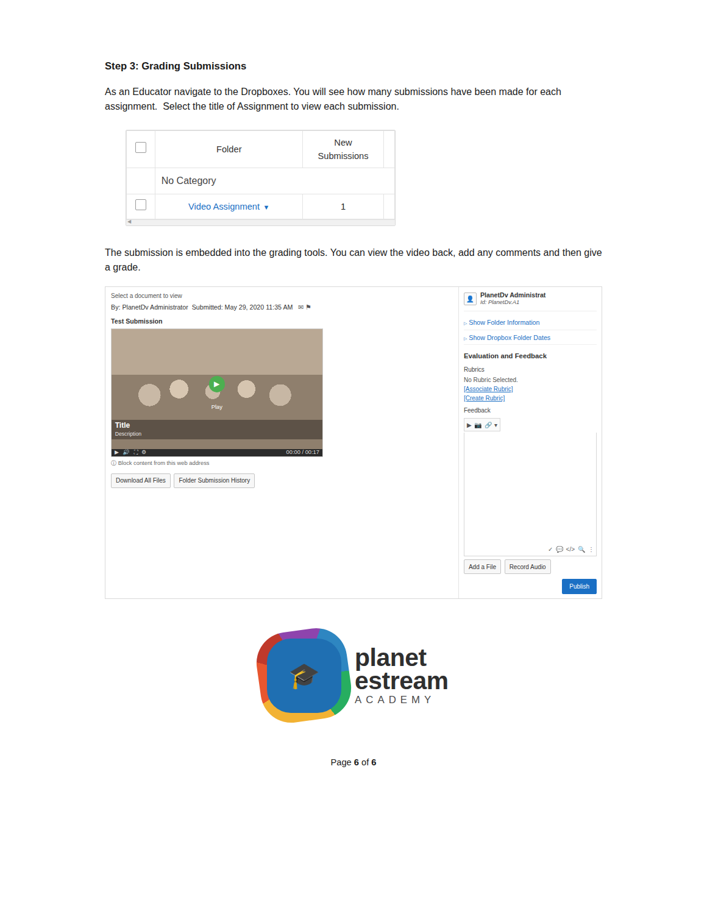Step 3: Grading Submissions
As an Educator navigate to the Dropboxes. You will see how many submissions have been made for each assignment. Select the title of Assignment to view each submission.
| | Folder | New Submissions | |
| --- | --- | --- | --- |
| | No Category |
| | Video Assignment ▼ | 1 | |
The submission is embedded into the grading tools. You can view the video back, add any comments and then give a grade.
Select a document to view
By: PlanetDv Administrator Submitted: May 29, 2020 11:35 AM ✉ ⚑
Test Submission
▶
Play
Title
Description
▶ 🔊 ⛶ ⚙ 00:00 / 00:17
ⓘ Block content from this web address
Download All Files Folder Submission History
👤
PlanetDv Administrat
Id: PlanetDv.A1
▷Show Folder Information
▷Show Dropbox Folder Dates
Evaluation and Feedback
Rubrics
No Rubric Selected.
[Associate Rubric] [Create Rubric]
Feedback
▶ 📷 🔗 ▾
✓️ 💬 </> 🔍 ⋮
Add a File Record Audio
Publish
🎓
planet
estream
ACADEMY
Page 6 of 6